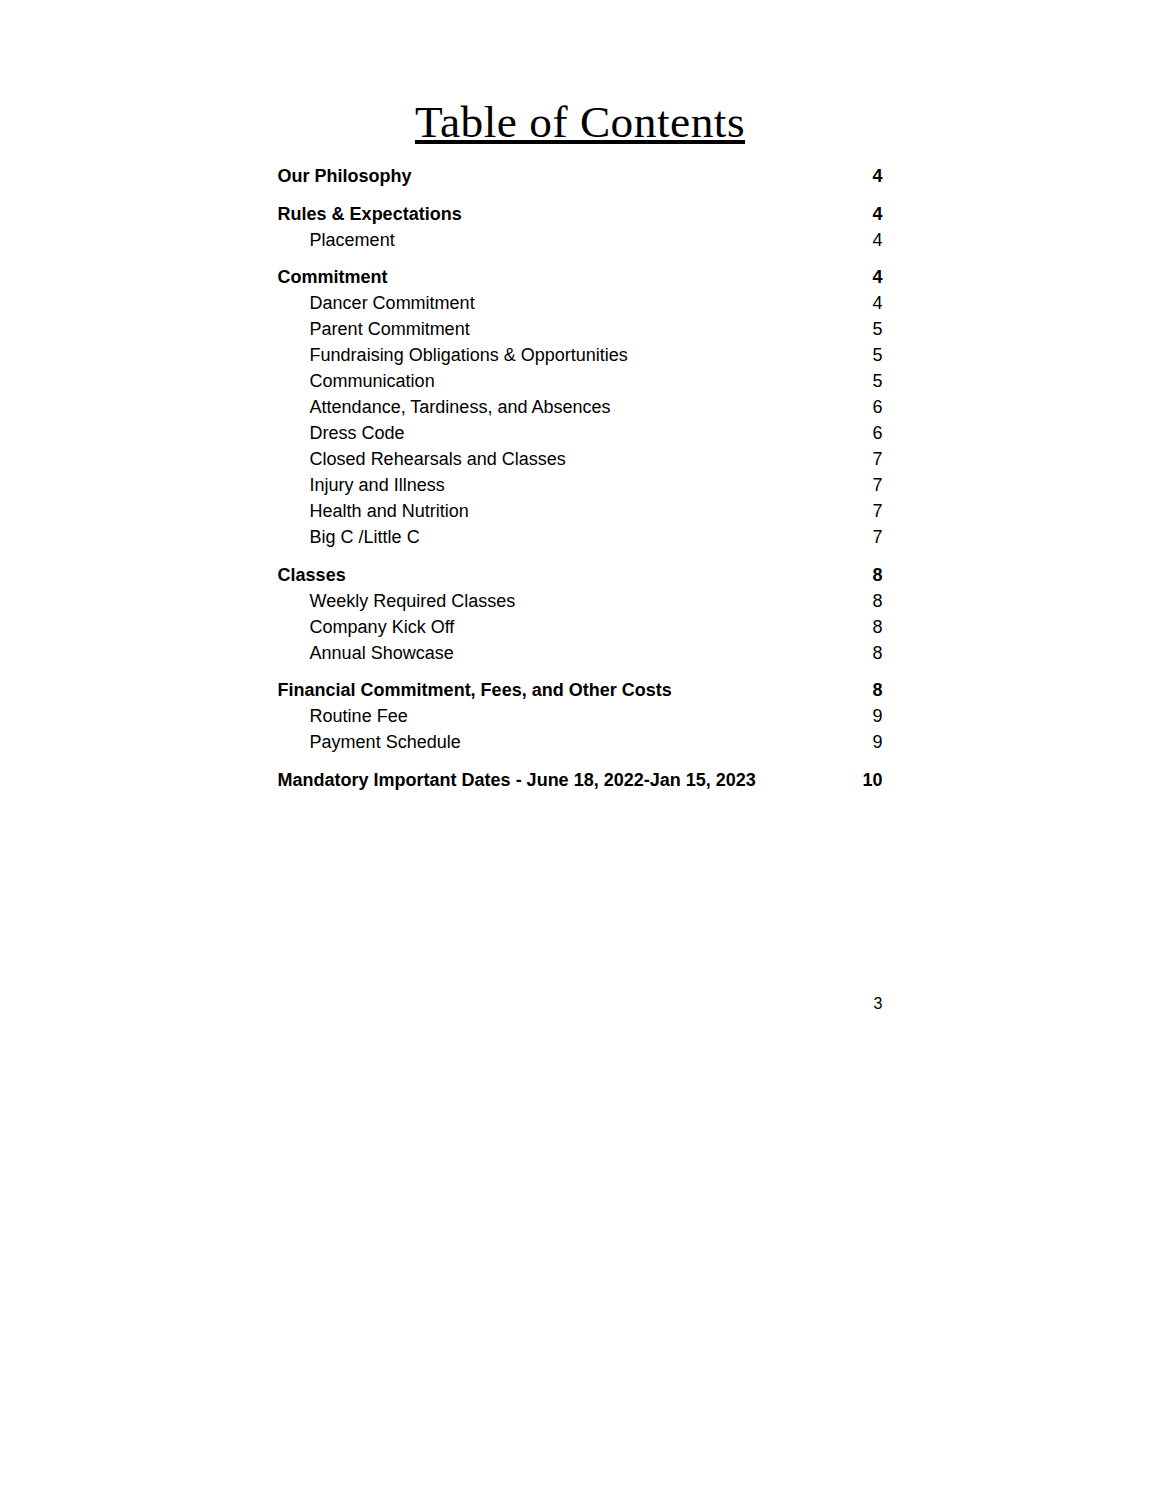Table of Contents
| Our Philosophy | 4 |
| Rules & Expectations | 4 |
| Placement | 4 |
| Commitment | 4 |
| Dancer Commitment | 4 |
| Parent Commitment | 5 |
| Fundraising Obligations & Opportunities | 5 |
| Communication | 5 |
| Attendance, Tardiness, and Absences | 6 |
| Dress Code | 6 |
| Closed Rehearsals and Classes | 7 |
| Injury and Illness | 7 |
| Health and Nutrition | 7 |
| Big C /Little C | 7 |
| Classes | 8 |
| Weekly Required Classes | 8 |
| Company Kick Off | 8 |
| Annual Showcase | 8 |
| Financial Commitment, Fees, and Other Costs | 8 |
| Routine Fee | 9 |
| Payment Schedule | 9 |
| Mandatory Important Dates - June 18, 2022-Jan 15, 2023 | 10 |
3